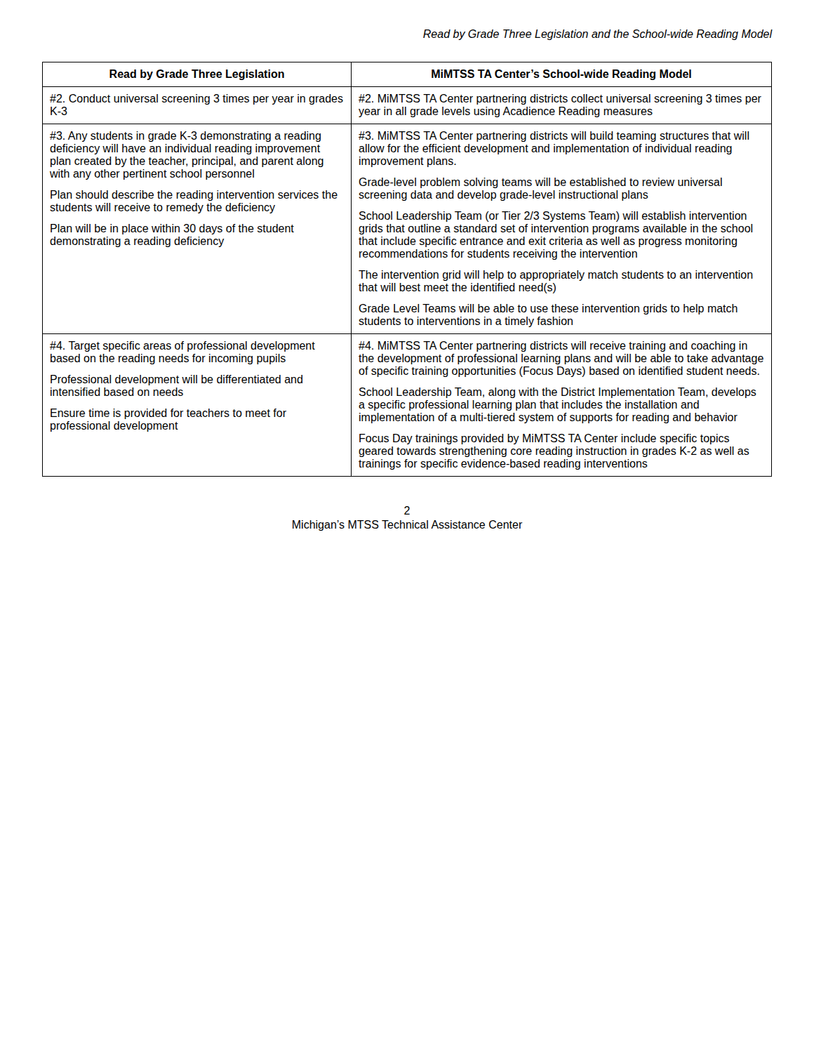Read by Grade Three Legislation and the School-wide Reading Model
| Read by Grade Three Legislation | MiMTSS TA Center’s School-wide Reading Model |
| --- | --- |
| #2. Conduct universal screening 3 times per year in grades K-3 | #2. MiMTSS TA Center partnering districts collect universal screening 3 times per year in all grade levels using Acadience Reading measures |
| #3. Any students in grade K-3 demonstrating a reading deficiency will have an individual reading improvement plan created by the teacher, principal, and parent along with any other pertinent school personnel Plan should describe the reading intervention services the students will receive to remedy the deficiency Plan will be in place within 30 days of the student demonstrating a reading deficiency | #3. MiMTSS TA Center partnering districts will build teaming structures that will allow for the efficient development and implementation of individual reading improvement plans. Grade-level problem solving teams will be established to review universal screening data and develop grade-level instructional plans School Leadership Team (or Tier 2/3 Systems Team) will establish intervention grids that outline a standard set of intervention programs available in the school that include specific entrance and exit criteria as well as progress monitoring recommendations for students receiving the intervention The intervention grid will help to appropriately match students to an intervention that will best meet the identified need(s) Grade Level Teams will be able to use these intervention grids to help match students to interventions in a timely fashion |
| #4. Target specific areas of professional development based on the reading needs for incoming pupils Professional development will be differentiated and intensified based on needs Ensure time is provided for teachers to meet for professional development | #4. MiMTSS TA Center partnering districts will receive training and coaching in the development of professional learning plans and will be able to take advantage of specific training opportunities (Focus Days) based on identified student needs. School Leadership Team, along with the District Implementation Team, develops a specific professional learning plan that includes the installation and implementation of a multi-tiered system of supports for reading and behavior Focus Day trainings provided by MiMTSS TA Center include specific topics geared towards strengthening core reading instruction in grades K-2 as well as trainings for specific evidence-based reading interventions |
2
Michigan’s MTSS Technical Assistance Center